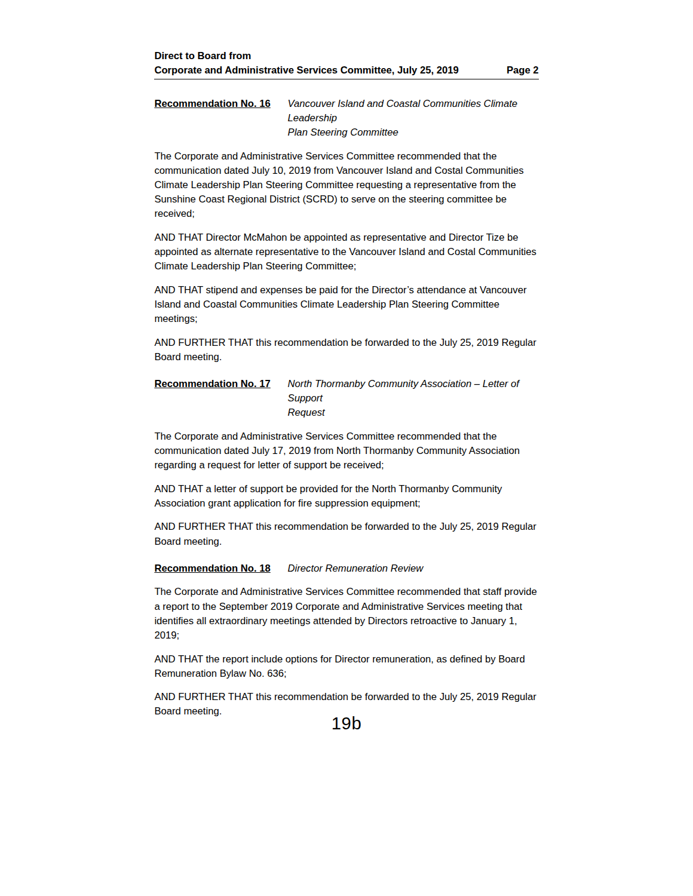Direct to Board from
Corporate and Administrative Services Committee, July 25, 2019 Page 2
Recommendation No. 16 Vancouver Island and Coastal Communities Climate Leadership Plan Steering Committee
The Corporate and Administrative Services Committee recommended that the communication dated July 10, 2019 from Vancouver Island and Costal Communities Climate Leadership Plan Steering Committee requesting a representative from the Sunshine Coast Regional District (SCRD) to serve on the steering committee be received;
AND THAT Director McMahon be appointed as representative and Director Tize be appointed as alternate representative to the Vancouver Island and Costal Communities Climate Leadership Plan Steering Committee;
AND THAT stipend and expenses be paid for the Director’s attendance at Vancouver Island and Coastal Communities Climate Leadership Plan Steering Committee meetings;
AND FURTHER THAT this recommendation be forwarded to the July 25, 2019 Regular Board meeting.
Recommendation No. 17 North Thormanby Community Association – Letter of Support Request
The Corporate and Administrative Services Committee recommended that the communication dated July 17, 2019 from North Thormanby Community Association regarding a request for letter of support be received;
AND THAT a letter of support be provided for the North Thormanby Community Association grant application for fire suppression equipment;
AND FURTHER THAT this recommendation be forwarded to the July 25, 2019 Regular Board meeting.
Recommendation No. 18 Director Remuneration Review
The Corporate and Administrative Services Committee recommended that staff provide a report to the September 2019 Corporate and Administrative Services meeting that identifies all extraordinary meetings attended by Directors retroactive to January 1, 2019;
AND THAT the report include options for Director remuneration, as defined by Board Remuneration Bylaw No. 636;
AND FURTHER THAT this recommendation be forwarded to the July 25, 2019 Regular Board meeting.
19b